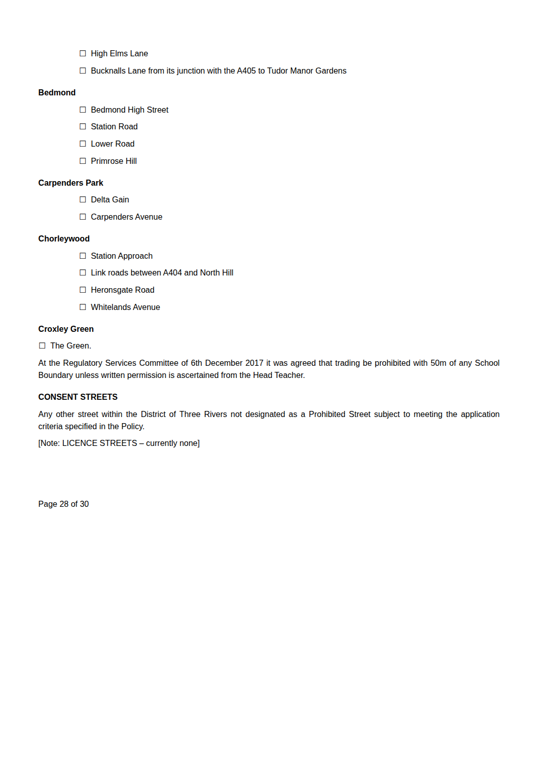☐High Elms Lane
☐Bucknalls Lane from its junction with the A405 to Tudor Manor Gardens
Bedmond
☐Bedmond High Street
☐Station Road
☐Lower Road
☐Primrose Hill
Carpenders Park
☐Delta Gain
☐Carpenders Avenue
Chorleywood
☐Station Approach
☐Link roads between A404 and North Hill
☐Heronsgate Road
☐Whitelands Avenue
Croxley Green
☐The Green.
At the Regulatory Services Committee of 6th December 2017 it was agreed that trading be prohibited with 50m of any School Boundary unless written permission is ascertained from the Head Teacher.
CONSENT STREETS
Any other street within the District of Three Rivers not designated as a Prohibited Street subject to meeting the application criteria specified in the Policy.
[Note: LICENCE STREETS – currently none]
Page 28 of 30